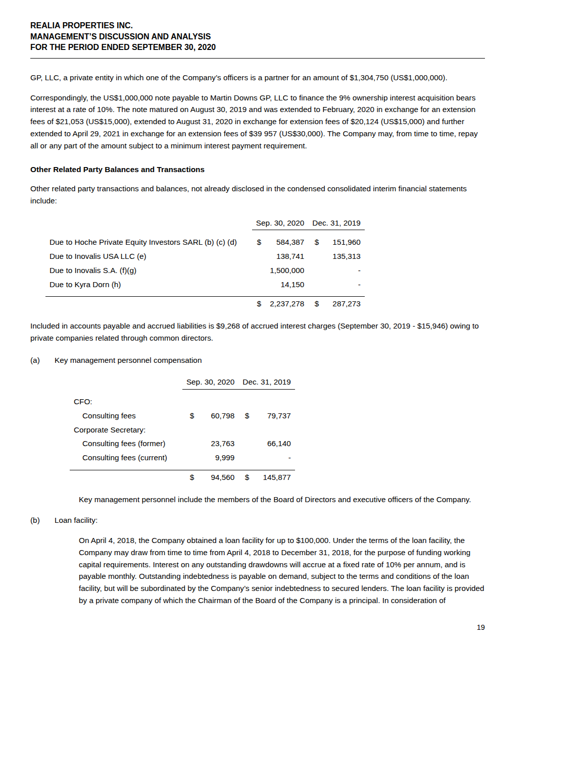REALIA PROPERTIES INC.
MANAGEMENT’S DISCUSSION AND ANALYSIS
FOR THE PERIOD ENDED SEPTEMBER 30, 2020
GP, LLC, a private entity in which one of the Company’s officers is a partner for an amount of $1,304,750 (US$1,000,000).
Correspondingly, the US$1,000,000 note payable to Martin Downs GP, LLC to finance the 9% ownership interest acquisition bears interest at a rate of 10%. The note matured on August 30, 2019 and was extended to February, 2020 in exchange for an extension fees of $21,053 (US$15,000), extended to August 31, 2020 in exchange for extension fees of $20,124 (US$15,000) and further extended to April 29, 2021 in exchange for an extension fees of $39 957 (US$30,000). The Company may, from time to time, repay all or any part of the amount subject to a minimum interest payment requirement.
Other Related Party Balances and Transactions
Other related party transactions and balances, not already disclosed in the condensed consolidated interim financial statements include:
| | Sep. 30, 2020 | Dec. 31, 2019 |
| Due to Hoche Private Equity Investors SARL (b) (c) (d) | $ | 584,387 | $ | 151,960 |
| Due to Inovalis USA LLC (e) | | 138,741 | | 135,313 |
| Due to Inovalis S.A. (f)(g) | | 1,500,000 | | - |
| Due to Kyra Dorn (h) | | 14,150 | | - |
| | $ | 2,237,278 | $ | 287,273 |
Included in accounts payable and accrued liabilities is $9,268 of accrued interest charges (September 30, 2019 - $15,946) owing to private companies related through common directors.
(a) Key management personnel compensation
| | Sep. 30, 2020 | Dec. 31, 2019 |
| CFO: | | | | |
| Consulting fees | $ | 60,798 | $ | 79,737 |
| Corporate Secretary: | | | | |
| Consulting fees (former) | | 23,763 | | 66,140 |
| Consulting fees (current) | | 9,999 | | - |
| | $ | 94,560 | $ | 145,877 |
Key management personnel include the members of the Board of Directors and executive officers of the Company.
(b) Loan facility:
On April 4, 2018, the Company obtained a loan facility for up to $100,000. Under the terms of the loan facility, the Company may draw from time to time from April 4, 2018 to December 31, 2018, for the purpose of funding working capital requirements. Interest on any outstanding drawdowns will accrue at a fixed rate of 10% per annum, and is payable monthly. Outstanding indebtedness is payable on demand, subject to the terms and conditions of the loan facility, but will be subordinated by the Company’s senior indebtedness to secured lenders. The loan facility is provided by a private company of which the Chairman of the Board of the Company is a principal. In consideration of
19